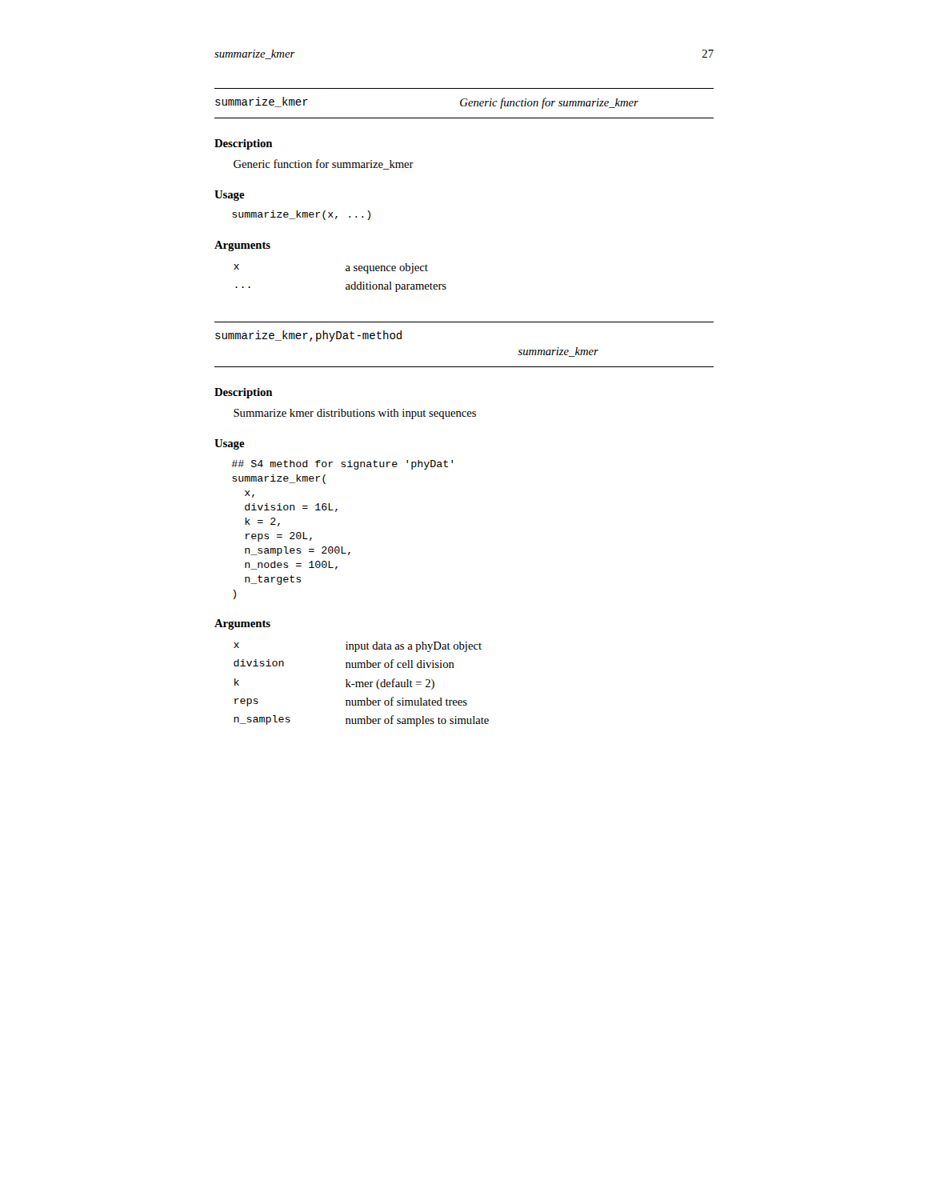summarize_kmer 27
| summarize_kmer | Generic function for summarize_kmer |
Description
Generic function for summarize_kmer
Usage
summarize_kmer(x, ...)
Arguments
| x | a sequence object |
| ... | additional parameters |
| summarize_kmer,phyDat-method | |
| | summarize_kmer |
Description
Summarize kmer distributions with input sequences
Usage
## S4 method for signature 'phyDat'
summarize_kmer(
  x,
  division = 16L,
  k = 2,
  reps = 20L,
  n_samples = 200L,
  n_nodes = 100L,
  n_targets
)
Arguments
| x | input data as a phyDat object |
| division | number of cell division |
| k | k-mer (default = 2) |
| reps | number of simulated trees |
| n_samples | number of samples to simulate |